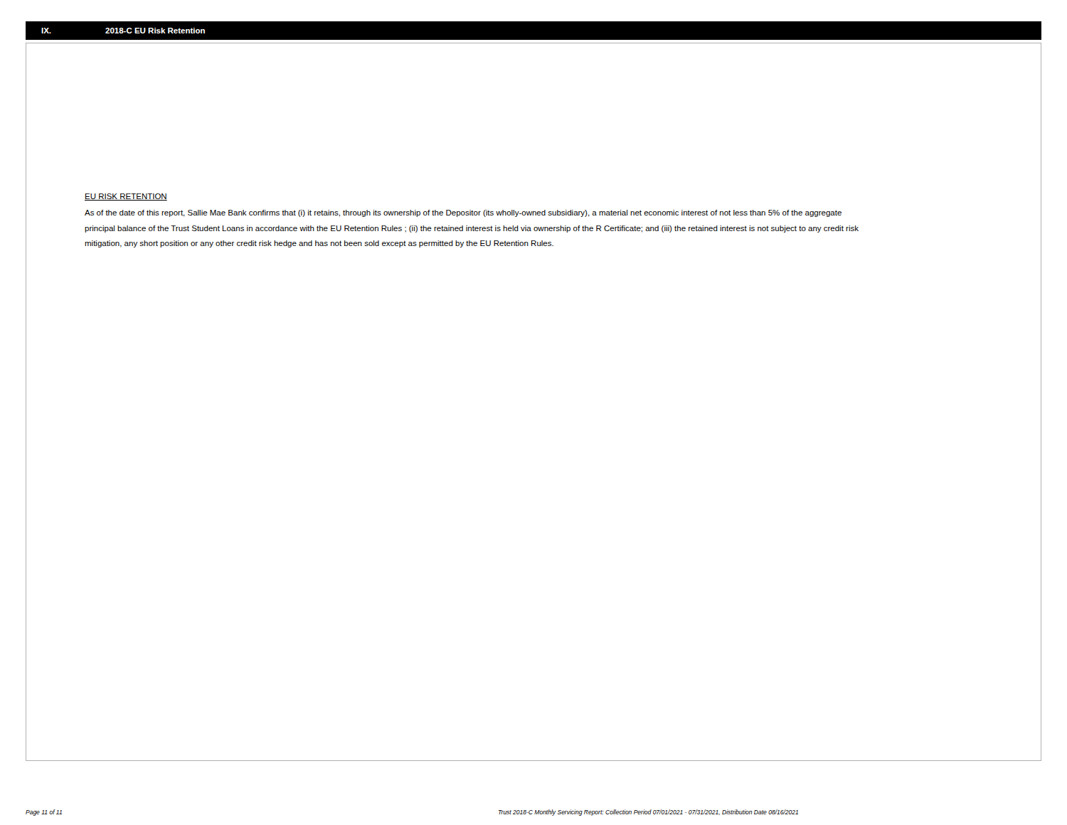IX. 2018-C EU Risk Retention
EU RISK RETENTION As of the date of this report, Sallie Mae Bank confirms that (i) it retains, through its ownership of the Depositor (its wholly-owned subsidiary), a material net economic interest of not less than 5% of the aggregate principal balance of the Trust Student Loans in accordance with the EU Retention Rules ; (ii) the retained interest is held via ownership of the R Certificate; and (iii) the retained interest is not subject to any credit risk mitigation, any short position or any other credit risk hedge and has not been sold except as permitted by the EU Retention Rules.
Page 11 of 11 Trust 2018-C Monthly Servicing Report: Collection Period 07/01/2021 - 07/31/2021, Distribution Date 08/16/2021